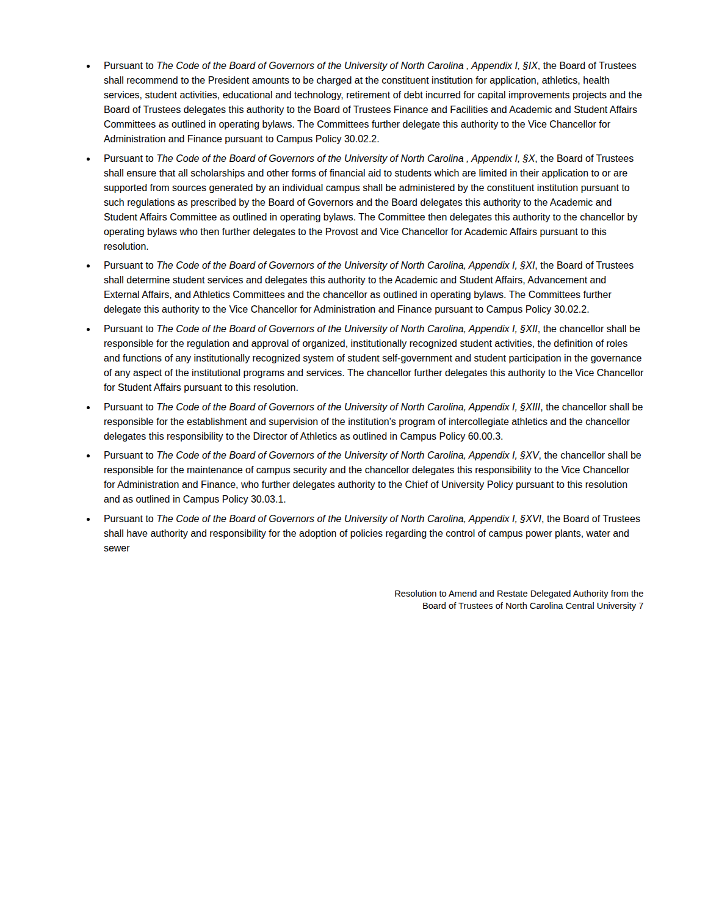Pursuant to The Code of the Board of Governors of the University of North Carolina , Appendix I, §IX, the Board of Trustees shall recommend to the President amounts to be charged at the constituent institution for application, athletics, health services, student activities, educational and technology, retirement of debt incurred for capital improvements projects and the Board of Trustees delegates this authority to the Board of Trustees Finance and Facilities and Academic and Student Affairs Committees as outlined in operating bylaws. The Committees further delegate this authority to the Vice Chancellor for Administration and Finance pursuant to Campus Policy 30.02.2.
Pursuant to The Code of the Board of Governors of the University of North Carolina , Appendix I, §X, the Board of Trustees shall ensure that all scholarships and other forms of financial aid to students which are limited in their application to or are supported from sources generated by an individual campus shall be administered by the constituent institution pursuant to such regulations as prescribed by the Board of Governors and the Board delegates this authority to the Academic and Student Affairs Committee as outlined in operating bylaws. The Committee then delegates this authority to the chancellor by operating bylaws who then further delegates to the Provost and Vice Chancellor for Academic Affairs pursuant to this resolution.
Pursuant to The Code of the Board of Governors of the University of North Carolina, Appendix I, §XI, the Board of Trustees shall determine student services and delegates this authority to the Academic and Student Affairs, Advancement and External Affairs, and Athletics Committees and the chancellor as outlined in operating bylaws. The Committees further delegate this authority to the Vice Chancellor for Administration and Finance pursuant to Campus Policy 30.02.2.
Pursuant to The Code of the Board of Governors of the University of North Carolina, Appendix I, §XII, the chancellor shall be responsible for the regulation and approval of organized, institutionally recognized student activities, the definition of roles and functions of any institutionally recognized system of student self-government and student participation in the governance of any aspect of the institutional programs and services. The chancellor further delegates this authority to the Vice Chancellor for Student Affairs pursuant to this resolution.
Pursuant to The Code of the Board of Governors of the University of North Carolina, Appendix I, §XIII, the chancellor shall be responsible for the establishment and supervision of the institution's program of intercollegiate athletics and the chancellor delegates this responsibility to the Director of Athletics as outlined in Campus Policy 60.00.3.
Pursuant to The Code of the Board of Governors of the University of North Carolina, Appendix I, §XV, the chancellor shall be responsible for the maintenance of campus security and the chancellor delegates this responsibility to the Vice Chancellor for Administration and Finance, who further delegates authority to the Chief of University Policy pursuant to this resolution and as outlined in Campus Policy 30.03.1.
Pursuant to The Code of the Board of Governors of the University of North Carolina, Appendix I, §XVI, the Board of Trustees shall have authority and responsibility for the adoption of policies regarding the control of campus power plants, water and sewer
Resolution to Amend and Restate Delegated Authority from the
Board of Trustees of North Carolina Central University 7